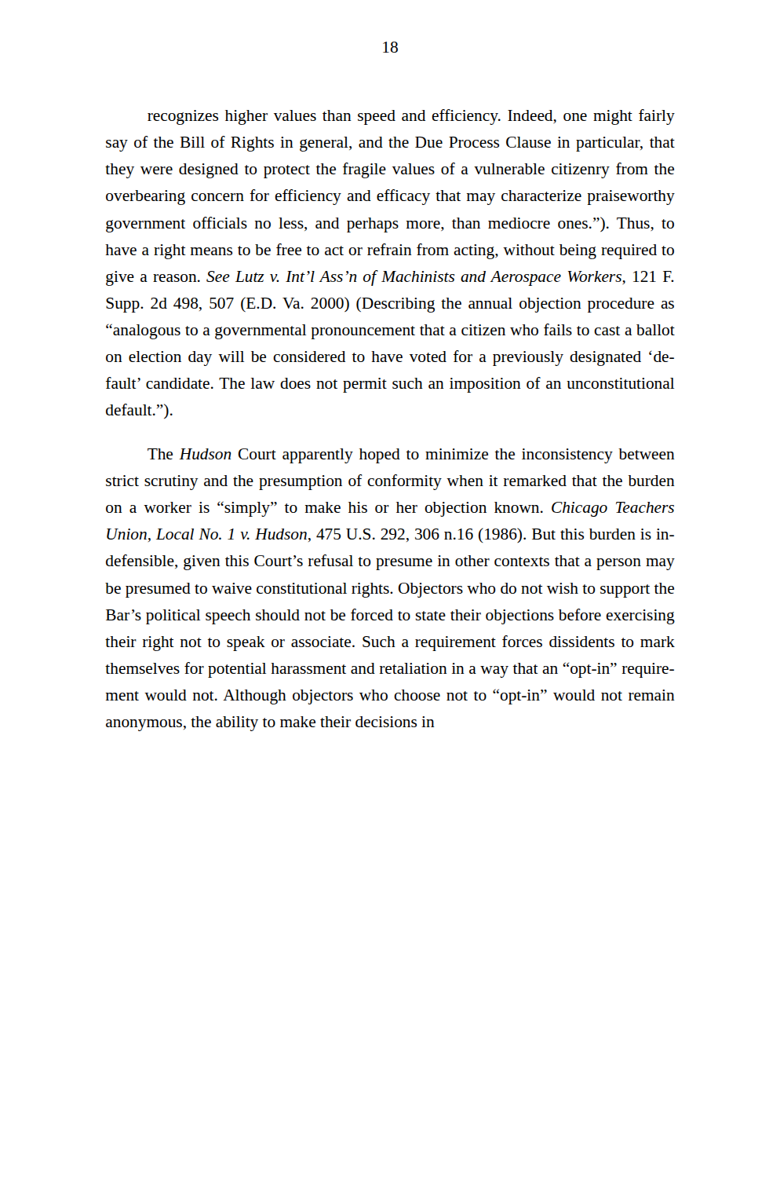18
recognizes higher values than speed and efficiency. Indeed, one might fairly say of the Bill of Rights in general, and the Due Process Clause in particular, that they were designed to protect the fragile values of a vulnerable citizenry from the overbearing concern for efficiency and efficacy that may characterize praiseworthy government officials no less, and perhaps more, than mediocre ones.”). Thus, to have a right means to be free to act or refrain from acting, without being required to give a reason. See Lutz v. Int’l Ass’n of Machinists and Aerospace Workers, 121 F. Supp. 2d 498, 507 (E.D. Va. 2000) (Describing the annual objection procedure as “analogous to a governmental pronouncement that a citizen who fails to cast a ballot on election day will be considered to have voted for a previously designated ‘default’ candidate. The law does not permit such an imposition of an unconstitutional default.”).
The Hudson Court apparently hoped to minimize the inconsistency between strict scrutiny and the presumption of conformity when it remarked that the burden on a worker is “simply” to make his or her objection known. Chicago Teachers Union, Local No. 1 v. Hudson, 475 U.S. 292, 306 n.16 (1986). But this burden is indefensible, given this Court’s refusal to presume in other contexts that a person may be presumed to waive constitutional rights. Objectors who do not wish to support the Bar’s political speech should not be forced to state their objections before exercising their right not to speak or associate. Such a requirement forces dissidents to mark themselves for potential harassment and retaliation in a way that an “opt-in” requirement would not. Although objectors who choose not to “opt-in” would not remain anonymous, the ability to make their decisions in